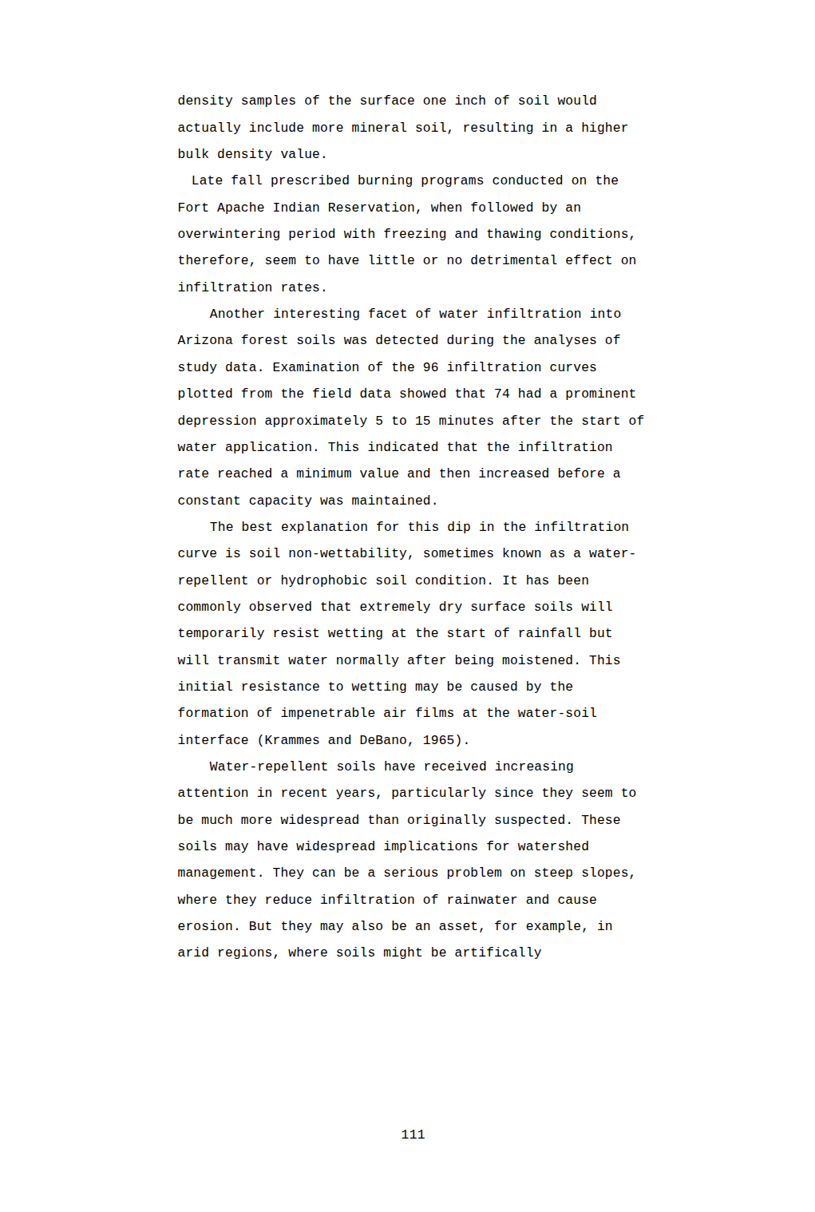density samples of the surface one inch of soil would actually include more mineral soil, resulting in a higher bulk density value.
Late fall prescribed burning programs conducted on the Fort Apache Indian Reservation, when followed by an overwintering period with freezing and thawing conditions, therefore, seem to have little or no detrimental effect on infiltration rates.
Another interesting facet of water infiltration into Arizona forest soils was detected during the analyses of study data. Examination of the 96 infiltration curves plotted from the field data showed that 74 had a prominent depression approximately 5 to 15 minutes after the start of water application. This indicated that the infiltration rate reached a minimum value and then increased before a constant capacity was maintained.
The best explanation for this dip in the infiltration curve is soil non-wettability, sometimes known as a water-repellent or hydrophobic soil condition. It has been commonly observed that extremely dry surface soils will temporarily resist wetting at the start of rainfall but will transmit water normally after being moistened. This initial resistance to wetting may be caused by the formation of impenetrable air films at the water-soil interface (Krammes and DeBano, 1965).
Water-repellent soils have received increasing attention in recent years, particularly since they seem to be much more widespread than originally suspected. These soils may have widespread implications for watershed management. They can be a serious problem on steep slopes, where they reduce infiltration of rainwater and cause erosion. But they may also be an asset, for example, in arid regions, where soils might be artifically
111